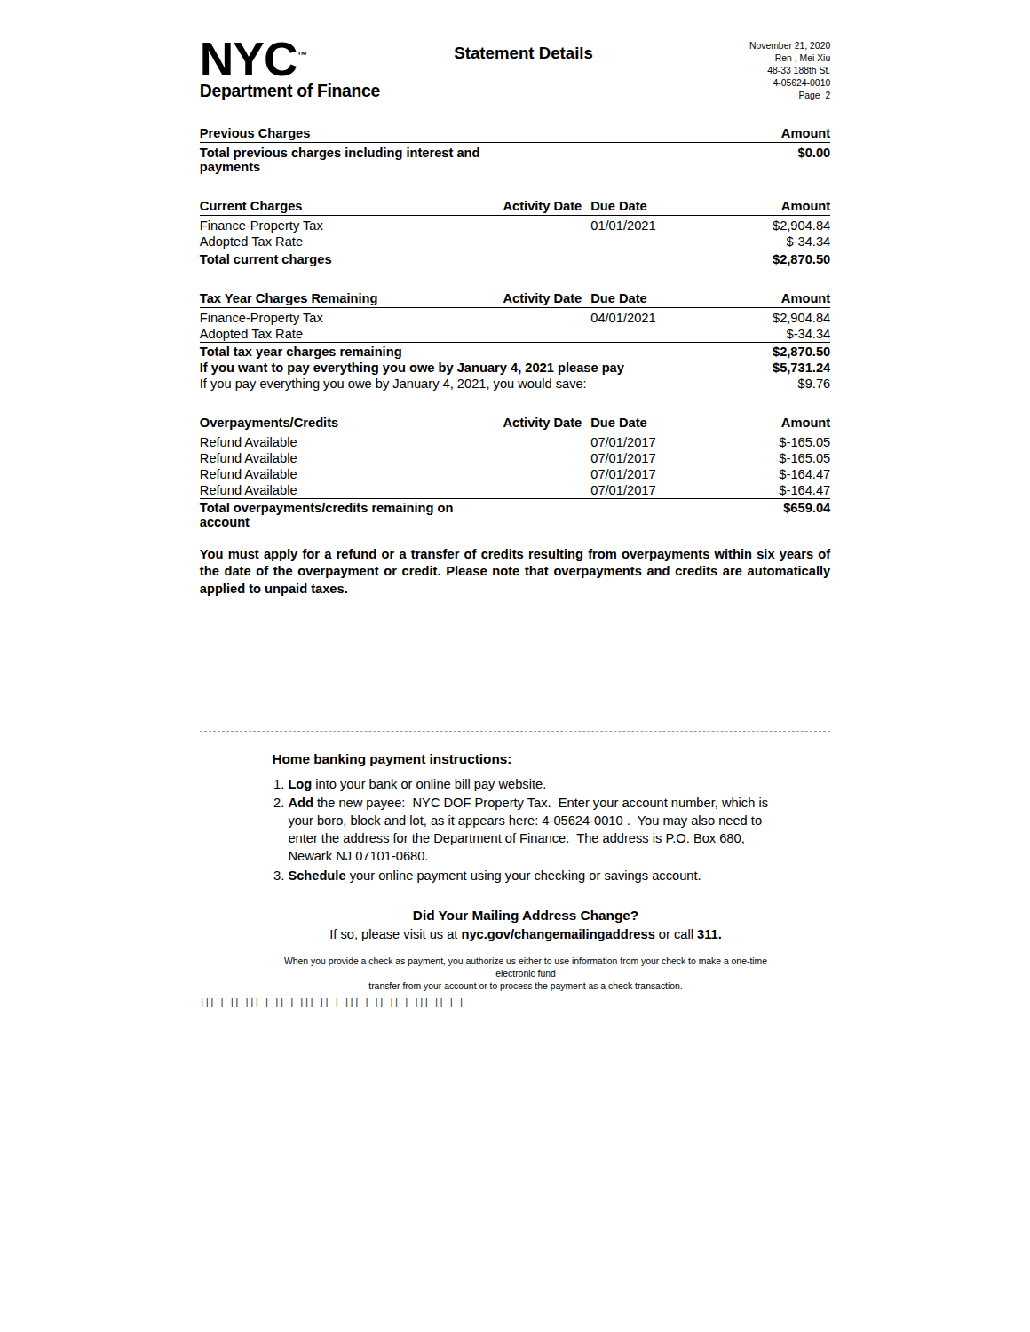NYC™
Department of Finance
Statement Details
November 21, 2020
Ren , Mei Xiu
48-33 188th St.
4-05624-0010
Page 2
| Previous Charges | | | Amount |
| --- | --- | --- | --- |
| Total previous charges including interest and payments | | | $0.00 |
| Current Charges | Activity Date | Due Date | Amount |
| --- | --- | --- | --- |
| Finance-Property Tax | | 01/01/2021 | $2,904.84 |
| Adopted Tax Rate | | | $-34.34 |
| Total current charges | | | $2,870.50 |
| Tax Year Charges Remaining | Activity Date | Due Date | Amount |
| --- | --- | --- | --- |
| Finance-Property Tax | | 04/01/2021 | $2,904.84 |
| Adopted Tax Rate | | | $-34.34 |
| Total tax year charges remaining | | | $2,870.50 |
| If you want to pay everything you owe by January 4, 2021 please pay | $5,731.24 |
| If you pay everything you owe by January 4, 2021, you would save: | $9.76 |
| Overpayments/Credits | Activity Date | Due Date | Amount |
| --- | --- | --- | --- |
| Refund Available | | 07/01/2017 | $-165.05 |
| Refund Available | | 07/01/2017 | $-165.05 |
| Refund Available | | 07/01/2017 | $-164.47 |
| Refund Available | | 07/01/2017 | $-164.47 |
| Total overpayments/credits remaining on account | | | $659.04 |
You must apply for a refund or a transfer of credits resulting from overpayments within six years of the date of the overpayment or credit. Please note that overpayments and credits are automatically applied to unpaid taxes.
Home banking payment instructions:
Log into your bank or online bill pay website.
Add the new payee: NYC DOF Property Tax. Enter your account number, which is your boro, block and lot, as it appears here: 4-05624-0010 . You may also need to enter the address for the Department of Finance. The address is P.O. Box 680, Newark NJ 07101-0680.
Schedule your online payment using your checking or savings account.
Did Your Mailing Address Change?
If so, please visit us at nyc.gov/changemailingaddress or call 311.
When you provide a check as payment, you authorize us either to use information from your check to make a one-time electronic fund
transfer from your account or to process the payment as a check transaction.
||| | || ||| | || | ||| || | ||| | || || | ||| || | | || ||| | || | ||| || | ||| | || | |||